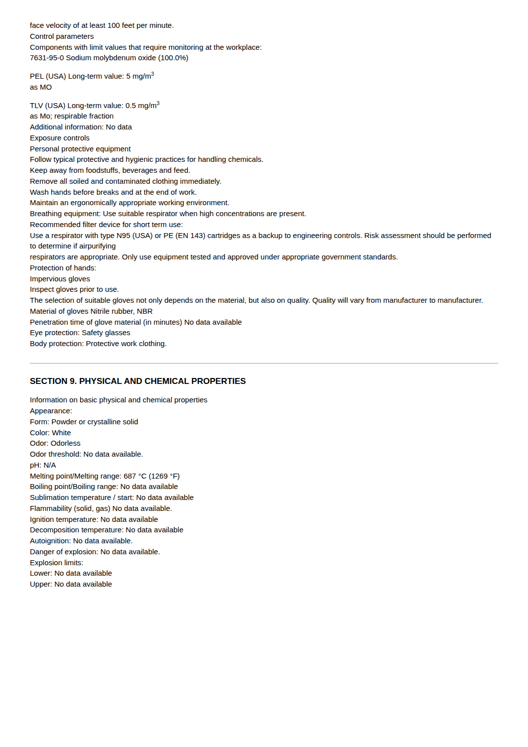face velocity of at least 100 feet per minute.
Control parameters
Components with limit values that require monitoring at the workplace:
7631-95-0 Sodium molybdenum oxide (100.0%)
PEL (USA) Long-term value: 5 mg/m3
as MO
TLV (USA) Long-term value: 0.5 mg/m3
as Mo; respirable fraction
Additional information: No data
Exposure controls
Personal protective equipment
Follow typical protective and hygienic practices for handling chemicals.
Keep away from foodstuffs, beverages and feed.
Remove all soiled and contaminated clothing immediately.
Wash hands before breaks and at the end of work.
Maintain an ergonomically appropriate working environment.
Breathing equipment: Use suitable respirator when high concentrations are present.
Recommended filter device for short term use:
Use a respirator with type N95 (USA) or PE (EN 143) cartridges as a backup to engineering controls. Risk assessment should be performed to determine if airpurifying
respirators are appropriate. Only use equipment tested and approved under appropriate government standards.
Protection of hands:
Impervious gloves
Inspect gloves prior to use.
The selection of suitable gloves not only depends on the material, but also on quality. Quality will vary from manufacturer to manufacturer.
Material of gloves Nitrile rubber, NBR
Penetration time of glove material (in minutes) No data available
Eye protection: Safety glasses
Body protection: Protective work clothing.
SECTION 9. PHYSICAL AND CHEMICAL PROPERTIES
Information on basic physical and chemical properties
Appearance:
Form: Powder or crystalline solid
Color: White
Odor: Odorless
Odor threshold: No data available.
pH: N/A
Melting point/Melting range: 687 °C (1269 °F)
Boiling point/Boiling range: No data available
Sublimation temperature / start: No data available
Flammability (solid, gas) No data available.
Ignition temperature: No data available
Decomposition temperature: No data available
Autoignition: No data available.
Danger of explosion: No data available.
Explosion limits:
Lower: No data available
Upper: No data available